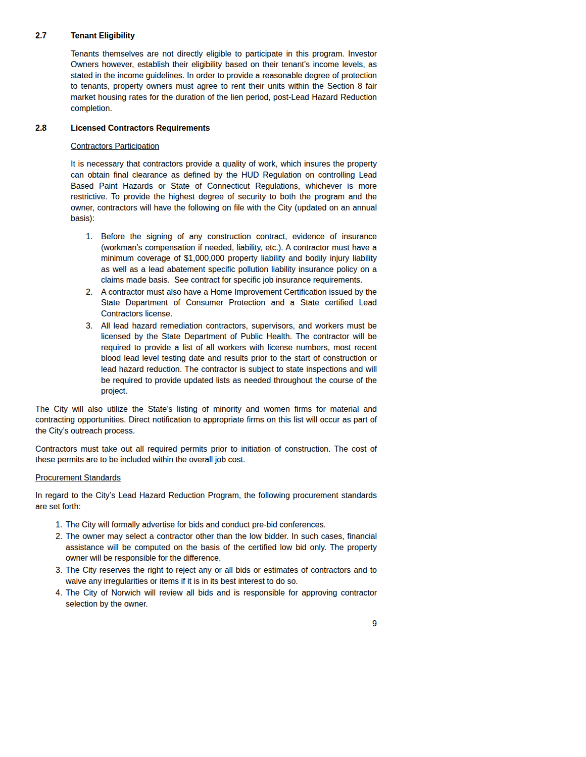2.7 Tenant Eligibility
Tenants themselves are not directly eligible to participate in this program. Investor Owners however, establish their eligibility based on their tenant’s income levels, as stated in the income guidelines. In order to provide a reasonable degree of protection to tenants, property owners must agree to rent their units within the Section 8 fair market housing rates for the duration of the lien period, post-Lead Hazard Reduction completion.
2.8 Licensed Contractors Requirements
Contractors Participation
It is necessary that contractors provide a quality of work, which insures the property can obtain final clearance as defined by the HUD Regulation on controlling Lead Based Paint Hazards or State of Connecticut Regulations, whichever is more restrictive. To provide the highest degree of security to both the program and the owner, contractors will have the following on file with the City (updated on an annual basis):
Before the signing of any construction contract, evidence of insurance (workman’s compensation if needed, liability, etc.). A contractor must have a minimum coverage of $1,000,000 property liability and bodily injury liability as well as a lead abatement specific pollution liability insurance policy on a claims made basis. See contract for specific job insurance requirements.
A contractor must also have a Home Improvement Certification issued by the State Department of Consumer Protection and a State certified Lead Contractors license.
All lead hazard remediation contractors, supervisors, and workers must be licensed by the State Department of Public Health. The contractor will be required to provide a list of all workers with license numbers, most recent blood lead level testing date and results prior to the start of construction or lead hazard reduction. The contractor is subject to state inspections and will be required to provide updated lists as needed throughout the course of the project.
The City will also utilize the State’s listing of minority and women firms for material and contracting opportunities. Direct notification to appropriate firms on this list will occur as part of the City’s outreach process.
Contractors must take out all required permits prior to initiation of construction. The cost of these permits are to be included within the overall job cost.
Procurement Standards
In regard to the City’s Lead Hazard Reduction Program, the following procurement standards are set forth:
The City will formally advertise for bids and conduct pre-bid conferences.
The owner may select a contractor other than the low bidder. In such cases, financial assistance will be computed on the basis of the certified low bid only. The property owner will be responsible for the difference.
The City reserves the right to reject any or all bids or estimates of contractors and to waive any irregularities or items if it is in its best interest to do so.
The City of Norwich will review all bids and is responsible for approving contractor selection by the owner.
9